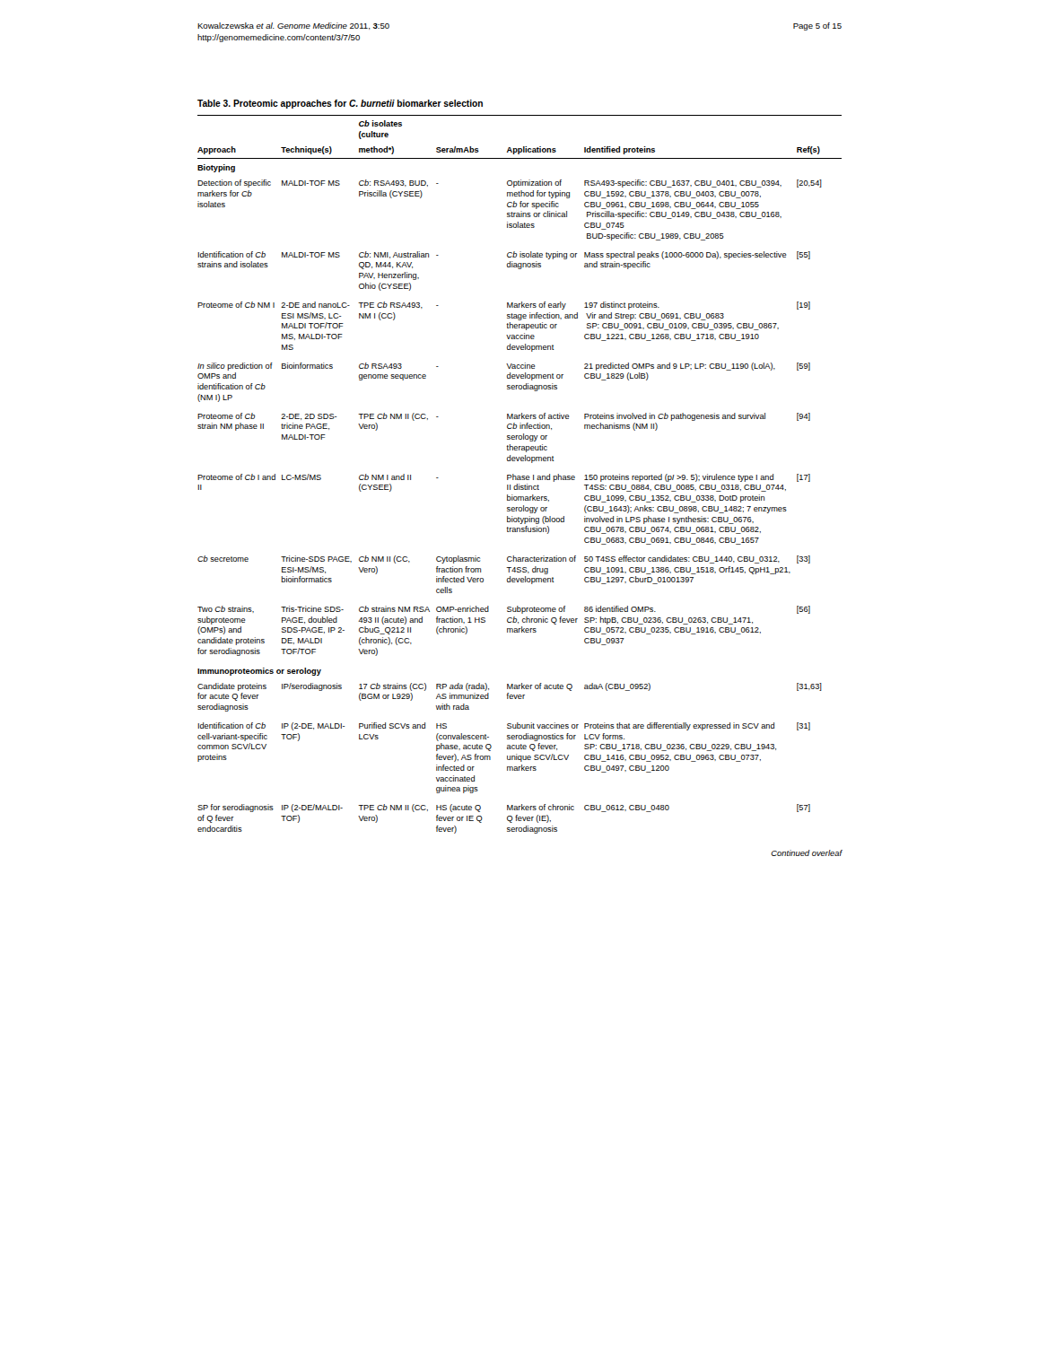Kowalczewska et al. Genome Medicine 2011, 3:50
http://genomemedicine.com/content/3/7/50
Page 5 of 15
Table 3. Proteomic approaches for C. burnetii biomarker selection
| | | Cb isolates (culture | | | | |
| --- | --- | --- | --- | --- | --- | --- |
| Approach | Technique(s) | method*) | Sera/mAbs | Applications | Identified proteins | Ref(s) |
| Biotyping |
| Detection of specific markers for Cb isolates | MALDI-TOF MS | Cb : RSA493, BUD, Priscilla (CYSEE) | - | Optimization of method for typing Cb for specific strains or clinical isolates | RSA493-specific: CBU_1637, CBU_0401, CBU_0394, CBU_1592, CBU_1378, CBU_0403, CBU_0078, CBU_0961, CBU_1698, CBU_0644, CBU_1055 Priscilla-specific: CBU_0149, CBU_0438, CBU_0168, CBU_0745 BUD-specific: CBU_1989, CBU_2085 | [20,54] |
| Identification of Cb strains and isolates | MALDI-TOF MS | Cb : NMI, Australian QD, M44, KAV, PAV, Henzerling, Ohio (CYSEE) | - | Cb isolate typing or diagnosis | Mass spectral peaks (1000-6000 Da), species-selective and strain-specific | [55] |
| Proteome of Cb NM I | 2-DE and nanoLC-ESI MS/MS, LC-MALDI TOF/TOF MS, MALDI-TOF MS | TPE Cb RSA493, NM I (CC) | - | Markers of early stage infection, and therapeutic or vaccine development | 197 distinct proteins. Vir and Strep: CBU_0691, CBU_0683 SP: CBU_0091, CBU_0109, CBU_0395, CBU_0867, CBU_1221, CBU_1268, CBU_1718, CBU_1910 | [19] |
| In silico prediction of OMPs and identification of Cb (NM I) LP | Bioinformatics | Cb RSA493 genome sequence | - | Vaccine development or serodiagnosis | 21 predicted OMPs and 9 LP; LP: CBU_1190 (LolA), CBU_1829 (LolB) | [59] |
| Proteome of Cb strain NM phase II | 2-DE, 2D SDS-tricine PAGE, MALDI-TOF | TPE Cb NM II (CC, Vero) | - | Markers of active Cb infection, serology or therapeutic development | Proteins involved in Cb pathogenesis and survival mechanisms (NM II) | [94] |
| Proteome of Cb I and II | LC-MS/MS | Cb NM I and II (CYSEE) | - | Phase I and phase II distinct biomarkers, serology or biotyping (blood transfusion) | 150 proteins reported (p I >9. 5); virulence type I and T4SS: CBU_0884, CBU_0085, CBU_0318, CBU_0744, CBU_1099, CBU_1352, CBU_0338, DotD protein (CBU_1643); Anks: CBU_0898, CBU_1482; 7 enzymes involved in LPS phase I synthesis: CBU_0676, CBU_0678, CBU_0674, CBU_0681, CBU_0682, CBU_0683, CBU_0691, CBU_0846, CBU_1657 | [17] |
| Cb secretome | Tricine-SDS PAGE, ESI-MS/MS, bioinformatics | Cb NM II (CC, Vero) | Cytoplasmic fraction from infected Vero cells | Characterization of T4SS, drug development | 50 T4SS effector candidates: CBU_1440, CBU_0312, CBU_1091, CBU_1386, CBU_1518, Orf145, QpH1_p21, CBU_1297, CburD_01001397 | [33] |
| Two Cb strains, subproteome (OMPs) and candidate proteins for serodiagnosis | Tris-Tricine SDS-PAGE, doubled SDS-PAGE, IP 2-DE, MALDI TOF/TOF | Cb strains NM RSA 493 II (acute) and CbuG_Q212 II (chronic), (CC, Vero) | OMP-enriched fraction, 1 HS (chronic) | Subproteome of Cb , chronic Q fever markers | 86 identified OMPs. SP: htpB, CBU_0236, CBU_0263, CBU_1471, CBU_0572, CBU_0235, CBU_1916, CBU_0612, CBU_0937 | [56] |
| Immunoproteomics or serology |
| Candidate proteins for acute Q fever serodiagnosis | IP/serodiagnosis | 17 Cb strains (CC) (BGM or L929) | RP ada (rada), AS immunized with rada | Marker of acute Q fever | adaA (CBU_0952) | [31,63] |
| Identification of Cb cell-variant-specific common SCV/LCV proteins | IP (2-DE, MALDI-TOF) | Purified SCVs and LCVs | HS (convalescent-phase, acute Q fever), AS from infected or vaccinated guinea pigs | Subunit vaccines or serodiagnostics for acute Q fever, unique SCV/LCV markers | Proteins that are differentially expressed in SCV and LCV forms. SP: CBU_1718, CBU_0236, CBU_0229, CBU_1943, CBU_1416, CBU_0952, CBU_0963, CBU_0737, CBU_0497, CBU_1200 | [31] |
| SP for serodiagnosis of Q fever endocarditis | IP (2-DE/MALDI-TOF) | TPE Cb NM II (CC, Vero) | HS (acute Q fever or IE Q fever) | Markers of chronic Q fever (IE), serodiagnosis | CBU_0612, CBU_0480 | [57] |
Continued overleaf